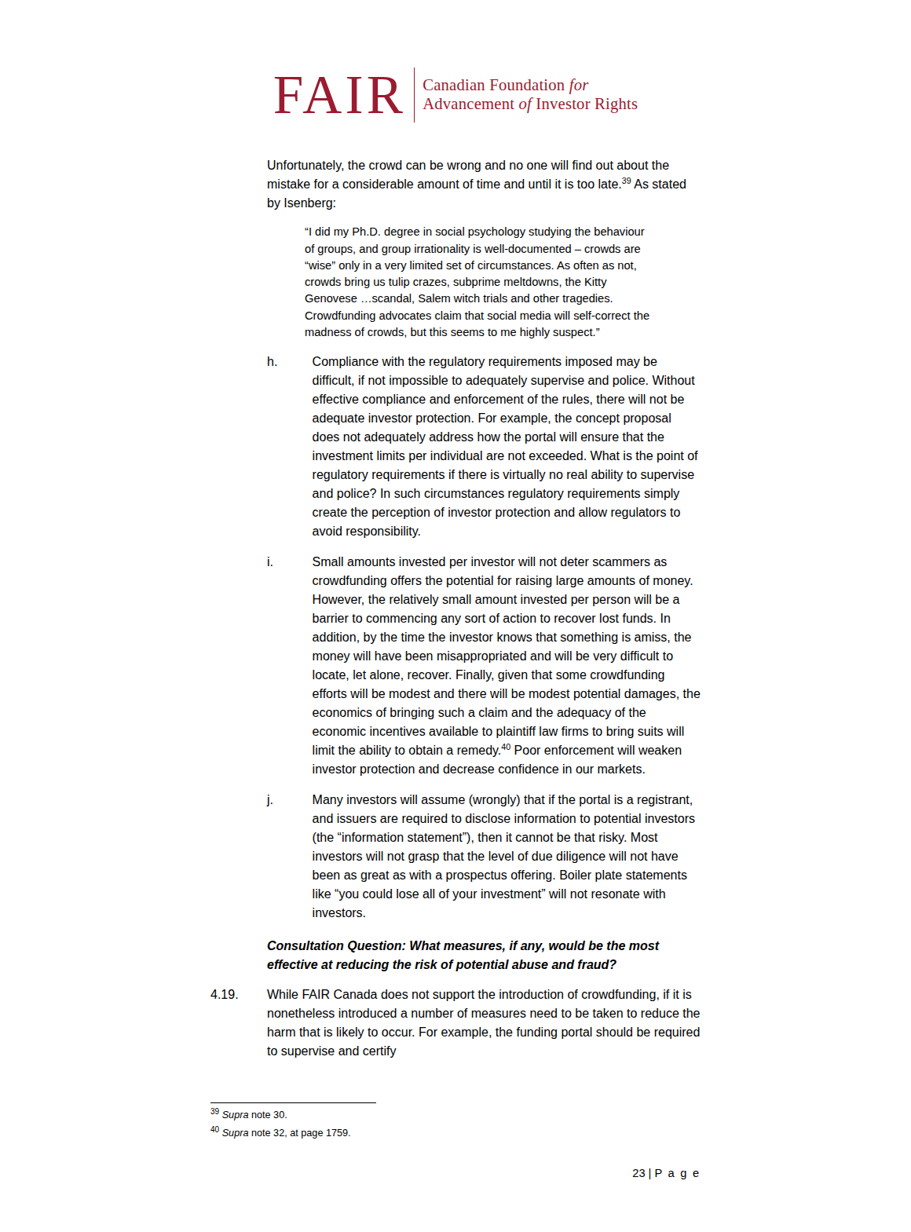FAIR Canadian Foundation for
Advancement of Investor Rights
Unfortunately, the crowd can be wrong and no one will find out about the mistake for a considerable amount of time and until it is too late.39 As stated by Isenberg:
“I did my Ph.D. degree in social psychology studying the behaviour of groups, and group irrationality is well-documented – crowds are “wise” only in a very limited set of circumstances. As often as not, crowds bring us tulip crazes, subprime meltdowns, the Kitty Genovese …scandal, Salem witch trials and other tragedies. Crowdfunding advocates claim that social media will self-correct the madness of crowds, but this seems to me highly suspect.”
h. Compliance with the regulatory requirements imposed may be difficult, if not impossible to adequately supervise and police. Without effective compliance and enforcement of the rules, there will not be adequate investor protection. For example, the concept proposal does not adequately address how the portal will ensure that the investment limits per individual are not exceeded. What is the point of regulatory requirements if there is virtually no real ability to supervise and police? In such circumstances regulatory requirements simply create the perception of investor protection and allow regulators to avoid responsibility.
i. Small amounts invested per investor will not deter scammers as crowdfunding offers the potential for raising large amounts of money. However, the relatively small amount invested per person will be a barrier to commencing any sort of action to recover lost funds. In addition, by the time the investor knows that something is amiss, the money will have been misappropriated and will be very difficult to locate, let alone, recover. Finally, given that some crowdfunding efforts will be modest and there will be modest potential damages, the economics of bringing such a claim and the adequacy of the economic incentives available to plaintiff law firms to bring suits will limit the ability to obtain a remedy.40 Poor enforcement will weaken investor protection and decrease confidence in our markets.
j. Many investors will assume (wrongly) that if the portal is a registrant, and issuers are required to disclose information to potential investors (the “information statement”), then it cannot be that risky. Most investors will not grasp that the level of due diligence will not have been as great as with a prospectus offering. Boiler plate statements like “you could lose all of your investment” will not resonate with investors.
Consultation Question: What measures, if any, would be the most effective at reducing the risk of potential abuse and fraud?
4.19. While FAIR Canada does not support the introduction of crowdfunding, if it is nonetheless introduced a number of measures need to be taken to reduce the harm that is likely to occur. For example, the funding portal should be required to supervise and certify
39 Supra note 30.
40 Supra note 32, at page 1759.
23 | P a g e